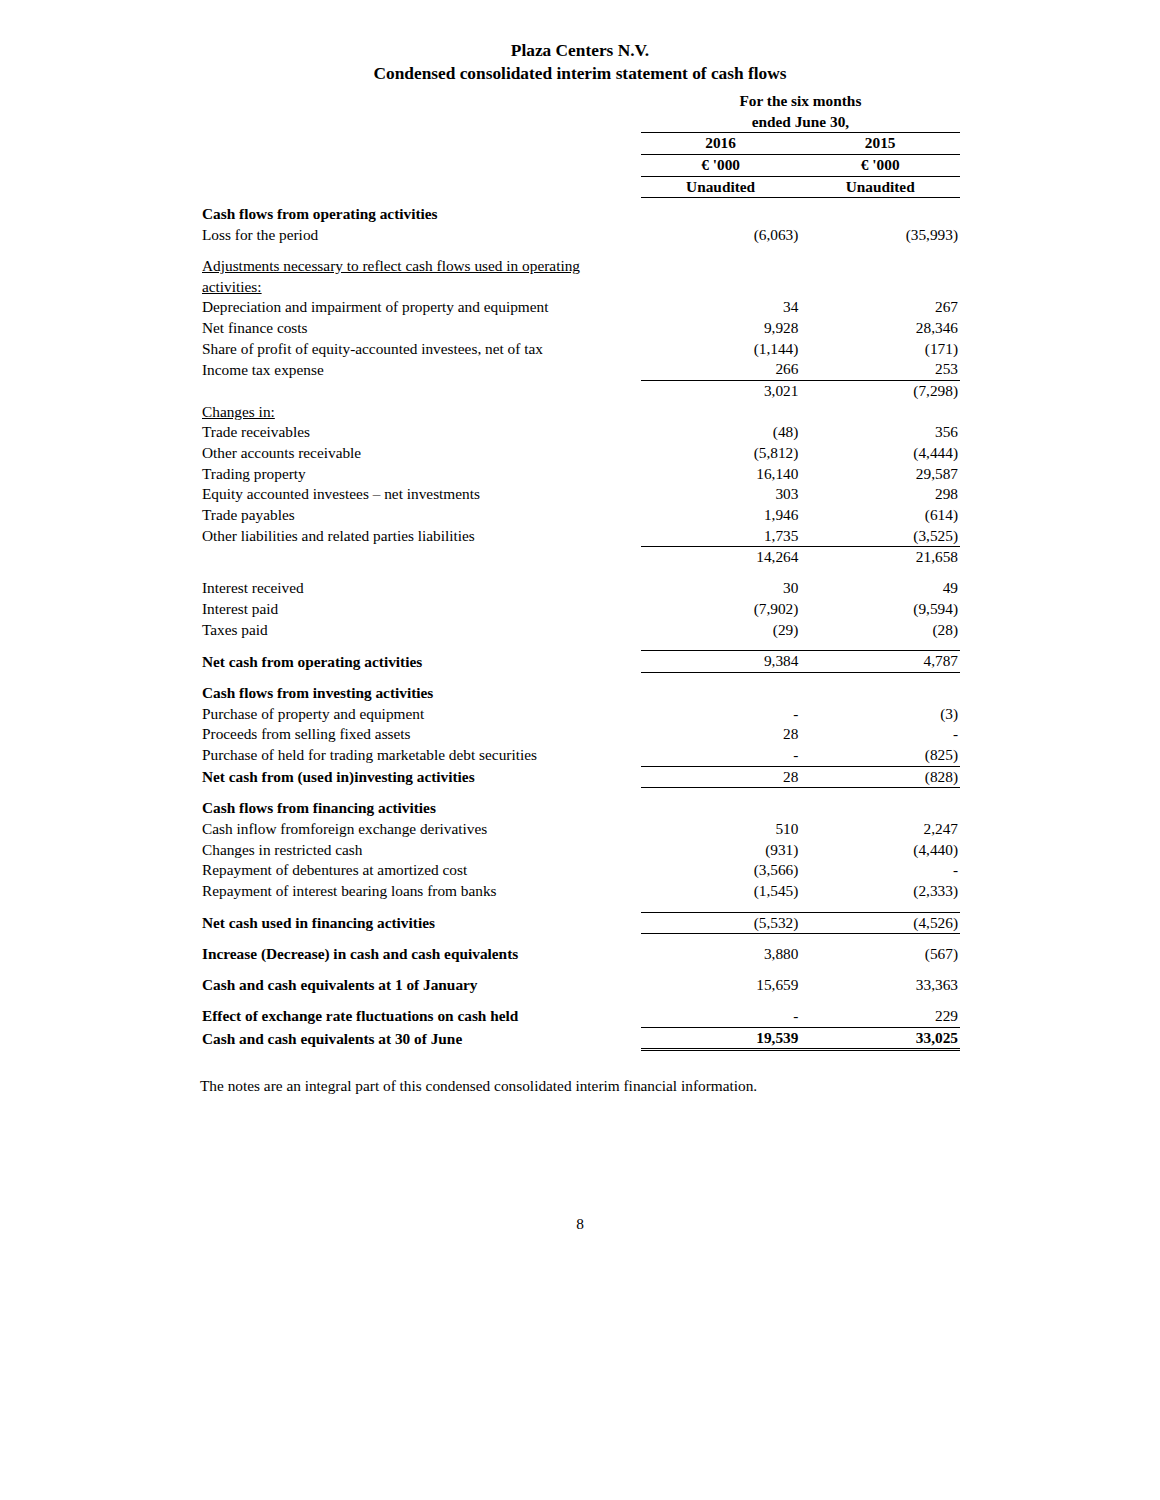Plaza Centers N.V.
Condensed consolidated interim statement of cash flows
| | For the six months ended June 30, |
| | 2016 | 2015 |
| | € '000 | € '000 |
| | Unaudited | Unaudited |
| Cash flows from operating activities | | |
| Loss for the period | (6,063) | (35,993) |
| Adjustments necessary to reflect cash flows used in operating activities: | | |
| Depreciation and impairment of property and equipment | 34 | 267 |
| Net finance costs | 9,928 | 28,346 |
| Share of profit of equity-accounted investees, net of tax | (1,144) | (171) |
| Income tax expense | 266 | 253 |
| | 3,021 | (7,298) |
| Changes in: | | |
| Trade receivables | (48) | 356 |
| Other accounts receivable | (5,812) | (4,444) |
| Trading property | 16,140 | 29,587 |
| Equity accounted investees – net investments | 303 | 298 |
| Trade payables | 1,946 | (614) |
| Other liabilities and related parties liabilities | 1,735 | (3,525) |
| | 14,264 | 21,658 |
| Interest received | 30 | 49 |
| Interest paid | (7,902) | (9,594) |
| Taxes paid | (29) | (28) |
| Net cash from operating activities | 9,384 | 4,787 |
| Cash flows from investing activities | | |
| Purchase of property and equipment | - | (3) |
| Proceeds from selling fixed assets | 28 | - |
| Purchase of held for trading marketable debt securities | - | (825) |
| Net cash from (used in)investing activities | 28 | (828) |
| Cash flows from financing activities | | |
| Cash inflow fromforeign exchange derivatives | 510 | 2,247 |
| Changes in restricted cash | (931) | (4,440) |
| Repayment of debentures at amortized cost | (3,566) | - |
| Repayment of interest bearing loans from banks | (1,545) | (2,333) |
| Net cash used in financing activities | (5,532) | (4,526) |
| Increase (Decrease) in cash and cash equivalents | 3,880 | (567) |
| Cash and cash equivalents at 1 of January | 15,659 | 33,363 |
| Effect of exchange rate fluctuations on cash held | - | 229 |
| Cash and cash equivalents at 30 of June | 19,539 | 33,025 |
The notes are an integral part of this condensed consolidated interim financial information.
8